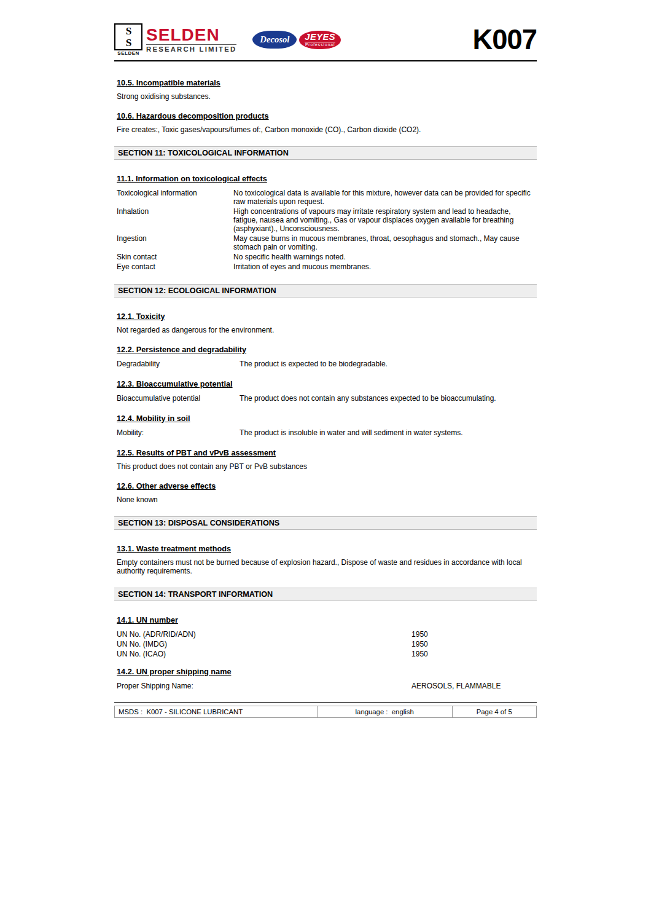S
S
SELDEN
SELDEN
RESEARCH LIMITED
Decosol
JEYES
Professional
K007
10.5. Incompatible materials
Strong oxidising substances.
10.6. Hazardous decomposition products
Fire creates:, Toxic gases/vapours/fumes of:, Carbon monoxide (CO)., Carbon dioxide (CO2).
SECTION 11: TOXICOLOGICAL INFORMATION
11.1. Information on toxicological effects
| Toxicological information | No toxicological data is available for this mixture, however data can be provided for specific raw materials upon request. |
| Inhalation | High concentrations of vapours may irritate respiratory system and lead to headache, fatigue, nausea and vomiting., Gas or vapour displaces oxygen available for breathing (asphyxiant)., Unconsciousness. |
| Ingestion | May cause burns in mucous membranes, throat, oesophagus and stomach., May cause stomach pain or vomiting. |
| Skin contact | No specific health warnings noted. |
| Eye contact | Irritation of eyes and mucous membranes. |
SECTION 12: ECOLOGICAL INFORMATION
12.1. Toxicity
Not regarded as dangerous for the environment.
12.2. Persistence and degradability
| Degradability | The product is expected to be biodegradable. |
12.3. Bioaccumulative potential
| Bioaccumulative potential | The product does not contain any substances expected to be bioaccumulating. |
12.4. Mobility in soil
| Mobility: | The product is insoluble in water and will sediment in water systems. |
12.5. Results of PBT and vPvB assessment
This product does not contain any PBT or PvB substances
12.6. Other adverse effects
None known
SECTION 13: DISPOSAL CONSIDERATIONS
13.1. Waste treatment methods
Empty containers must not be burned because of explosion hazard., Dispose of waste and residues in accordance with local authority requirements.
SECTION 14: TRANSPORT INFORMATION
14.1. UN number
| UN No. (ADR/RID/ADN) | 1950 |
| UN No. (IMDG) | 1950 |
| UN No. (ICAO) | 1950 |
14.2. UN proper shipping name
| Proper Shipping Name: | AEROSOLS, FLAMMABLE |
| MSDS : K007 - SILICONE LUBRICANT | language : english | Page 4 of 5 |